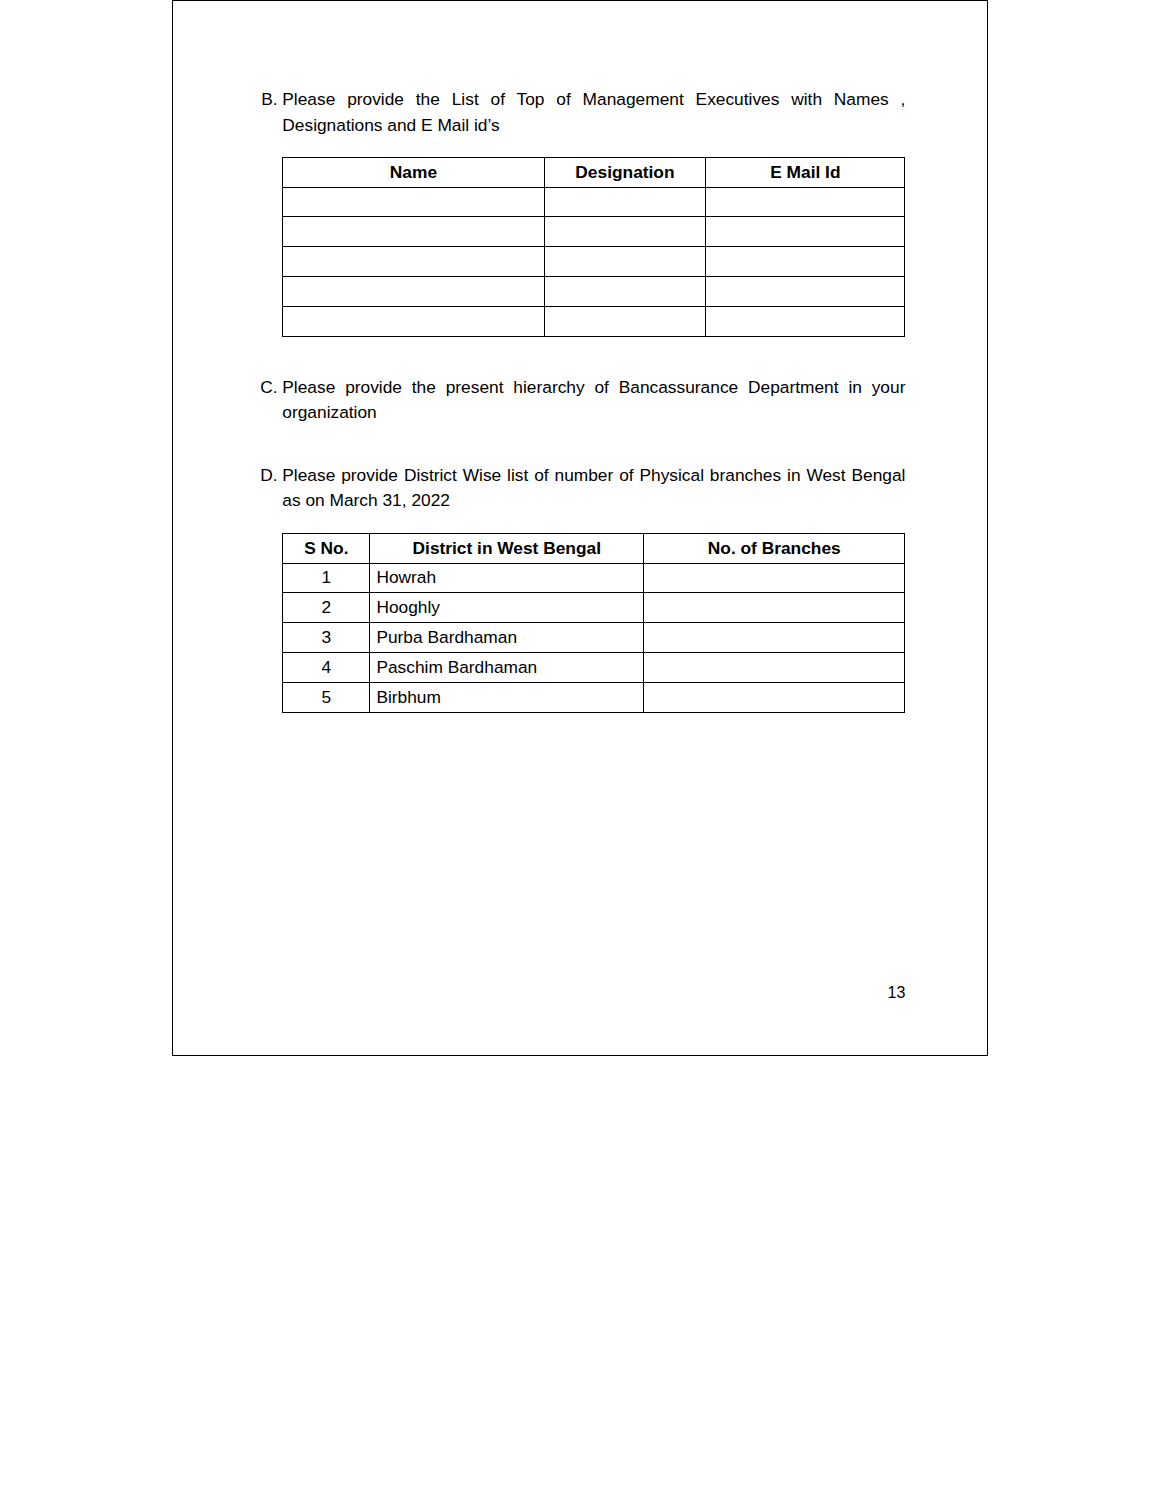Please provide the List of Top of Management Executives with Names , Designations and E Mail id’s
| Name | Designation | E Mail Id |
| --- | --- | --- |
Please provide the present hierarchy of Bancassurance Department in your organization
Please provide District Wise list of number of Physical branches in West Bengal as on March 31, 2022
| S No. | District in West Bengal | No. of Branches |
| --- | --- | --- |
| 1 | Howrah | |
| 2 | Hooghly | |
| 3 | Purba Bardhaman | |
| 4 | Paschim Bardhaman | |
| 5 | Birbhum | |
13